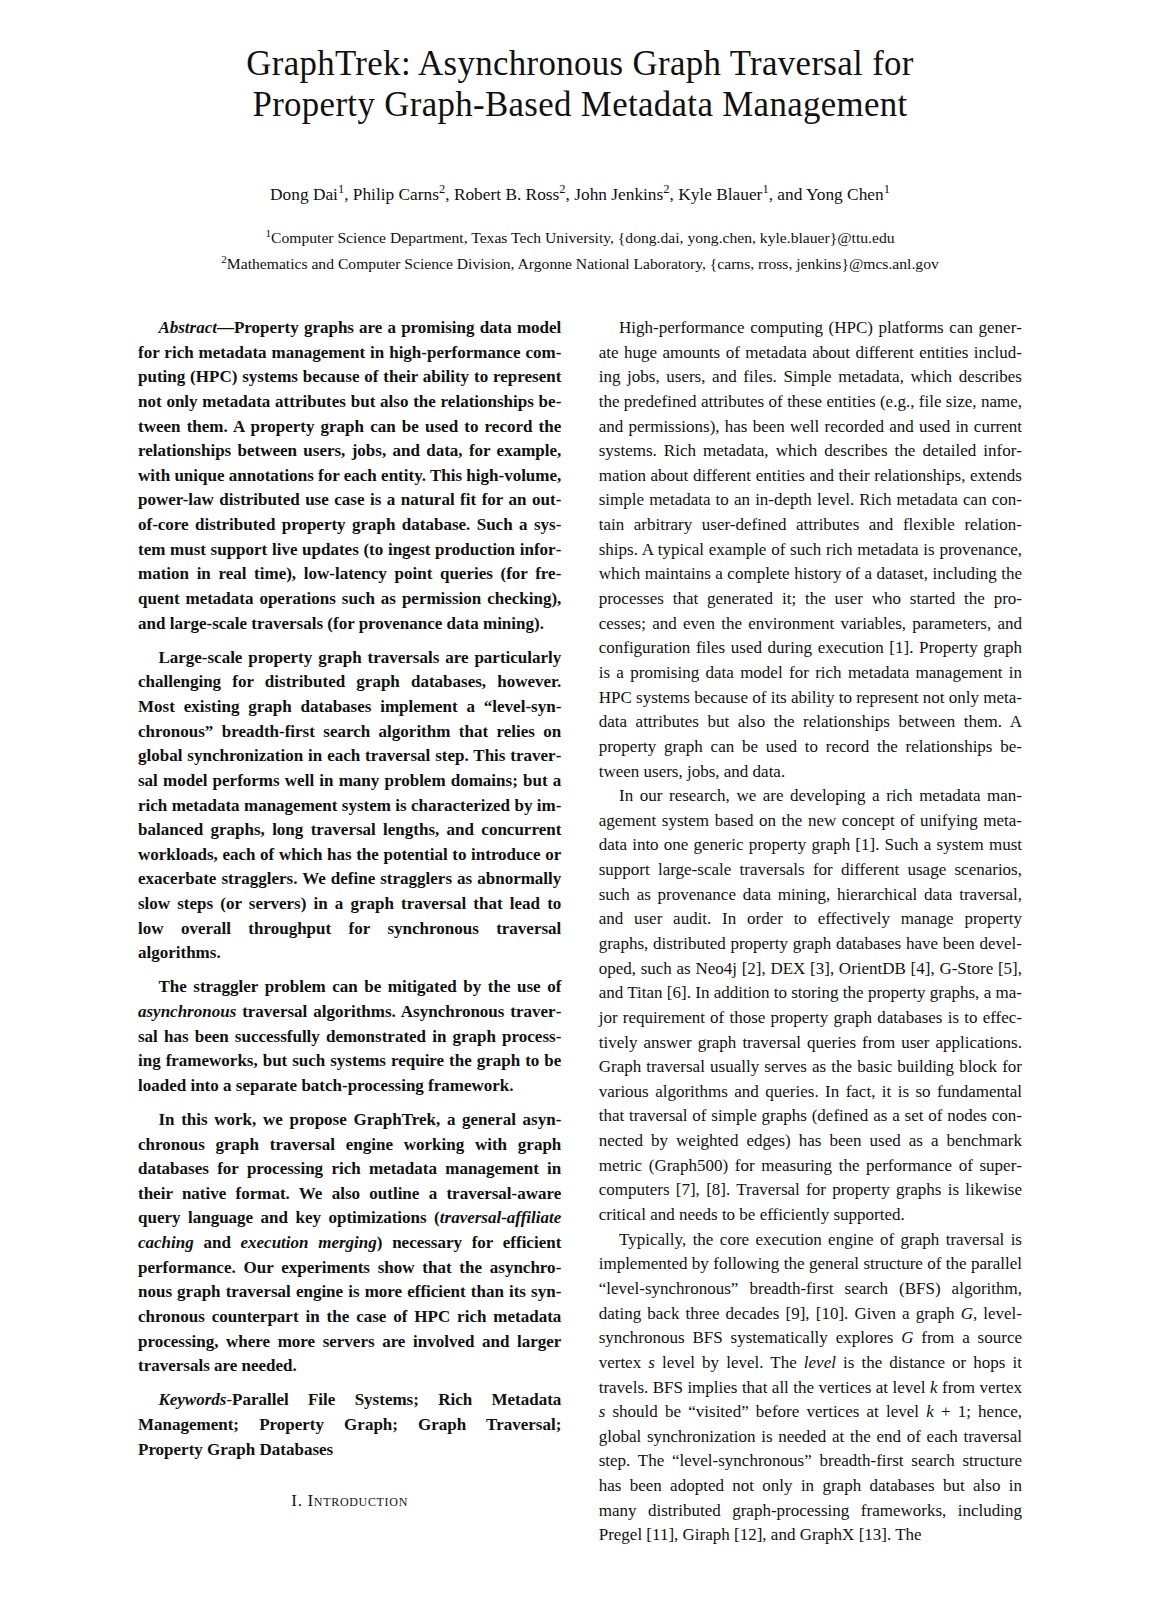GraphTrek: Asynchronous Graph Traversal for
Property Graph-Based Metadata Management
Dong Dai1, Philip Carns2, Robert B. Ross2, John Jenkins2, Kyle Blauer1, and Yong Chen1
1Computer Science Department, Texas Tech University, {dong.dai, yong.chen, kyle.blauer}@ttu.edu
2Mathematics and Computer Science Division, Argonne National Laboratory, {carns, rross, jenkins}@mcs.anl.gov
Abstract—Property graphs are a promising data model for rich metadata management in high-performance computing (HPC) systems because of their ability to represent not only metadata attributes but also the relationships between them. A property graph can be used to record the relationships between users, jobs, and data, for example, with unique annotations for each entity. This high-volume, power-law distributed use case is a natural fit for an out-of-core distributed property graph database. Such a system must support live updates (to ingest production information in real time), low-latency point queries (for frequent metadata operations such as permission checking), and large-scale traversals (for provenance data mining).
Large-scale property graph traversals are particularly challenging for distributed graph databases, however. Most existing graph databases implement a “level-synchronous” breadth-first search algorithm that relies on global synchronization in each traversal step. This traversal model performs well in many problem domains; but a rich metadata management system is characterized by imbalanced graphs, long traversal lengths, and concurrent workloads, each of which has the potential to introduce or exacerbate stragglers. We define stragglers as abnormally slow steps (or servers) in a graph traversal that lead to low overall throughput for synchronous traversal algorithms.
The straggler problem can be mitigated by the use of asynchronous traversal algorithms. Asynchronous traversal has been successfully demonstrated in graph processing frameworks, but such systems require the graph to be loaded into a separate batch-processing framework.
In this work, we propose GraphTrek, a general asynchronous graph traversal engine working with graph databases for processing rich metadata management in their native format. We also outline a traversal-aware query language and key optimizations (traversal-affiliate caching and execution merging) necessary for efficient performance. Our experiments show that the asynchronous graph traversal engine is more efficient than its synchronous counterpart in the case of HPC rich metadata processing, where more servers are involved and larger traversals are needed.
Keywords-Parallel File Systems; Rich Metadata Management; Property Graph; Graph Traversal; Property Graph Databases
I. Introduction
High-performance computing (HPC) platforms can generate huge amounts of metadata about different entities including jobs, users, and files. Simple metadata, which describes the predefined attributes of these entities (e.g., file size, name, and permissions), has been well recorded and used in current systems. Rich metadata, which describes the detailed information about different entities and their relationships, extends simple metadata to an in-depth level. Rich metadata can contain arbitrary user-defined attributes and flexible relationships. A typical example of such rich metadata is provenance, which maintains a complete history of a dataset, including the processes that generated it; the user who started the processes; and even the environment variables, parameters, and configuration files used during execution [1]. Property graph is a promising data model for rich metadata management in HPC systems because of its ability to represent not only metadata attributes but also the relationships between them. A property graph can be used to record the relationships between users, jobs, and data.
In our research, we are developing a rich metadata management system based on the new concept of unifying metadata into one generic property graph [1]. Such a system must support large-scale traversals for different usage scenarios, such as provenance data mining, hierarchical data traversal, and user audit. In order to effectively manage property graphs, distributed property graph databases have been developed, such as Neo4j [2], DEX [3], OrientDB [4], G-Store [5], and Titan [6]. In addition to storing the property graphs, a major requirement of those property graph databases is to effectively answer graph traversal queries from user applications. Graph traversal usually serves as the basic building block for various algorithms and queries. In fact, it is so fundamental that traversal of simple graphs (defined as a set of nodes connected by weighted edges) has been used as a benchmark metric (Graph500) for measuring the performance of supercomputers [7], [8]. Traversal for property graphs is likewise critical and needs to be efficiently supported.
Typically, the core execution engine of graph traversal is implemented by following the general structure of the parallel “level-synchronous” breadth-first search (BFS) algorithm, dating back three decades [9], [10]. Given a graph G, level-synchronous BFS systematically explores G from a source vertex s level by level. The level is the distance or hops it travels. BFS implies that all the vertices at level k from vertex s should be “visited” before vertices at level k + 1; hence, global synchronization is needed at the end of each traversal step. The “level-synchronous” breadth-first search structure has been adopted not only in graph databases but also in many distributed graph-processing frameworks, including Pregel [11], Giraph [12], and GraphX [13]. The